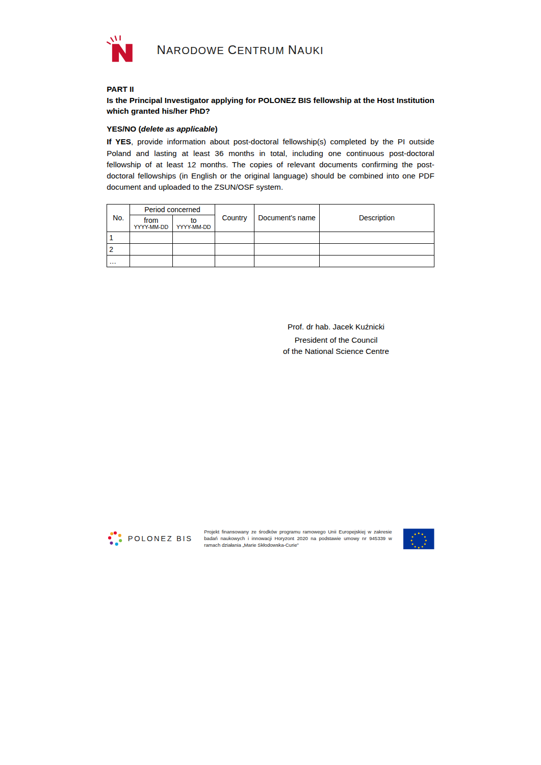NARODOWE CENTRUM NAUKI
PART II
Is the Principal Investigator applying for POLONEZ BIS fellowship at the Host Institution which granted his/her PhD?
YES/NO (delete as applicable)
If YES, provide information about post-doctoral fellowship(s) completed by the PI outside Poland and lasting at least 36 months in total, including one continuous post-doctoral fellowship of at least 12 months. The copies of relevant documents confirming the post-doctoral fellowships (in English or the original language) should be combined into one PDF document and uploaded to the ZSUN/OSF system.
| No. | Period concerned | Country | Document’s name | Description |
| --- | --- | --- | --- | --- |
| from YYYY-MM-DD | to YYYY-MM-DD |
| 1 | | | | | |
| 2 | | | | | |
| … | | | | | |
Prof. dr hab. Jacek Kuźnicki
President of the Council
of the National Science Centre
POLONEZ BIS
Projekt finansowany ze środków programu ramowego Unii Europejskiej w zakresie badań naukowych i innowacji Horyzont 2020 na podstawie umowy nr 945339 w ramach działania „Marie Skłodowska-Curie”